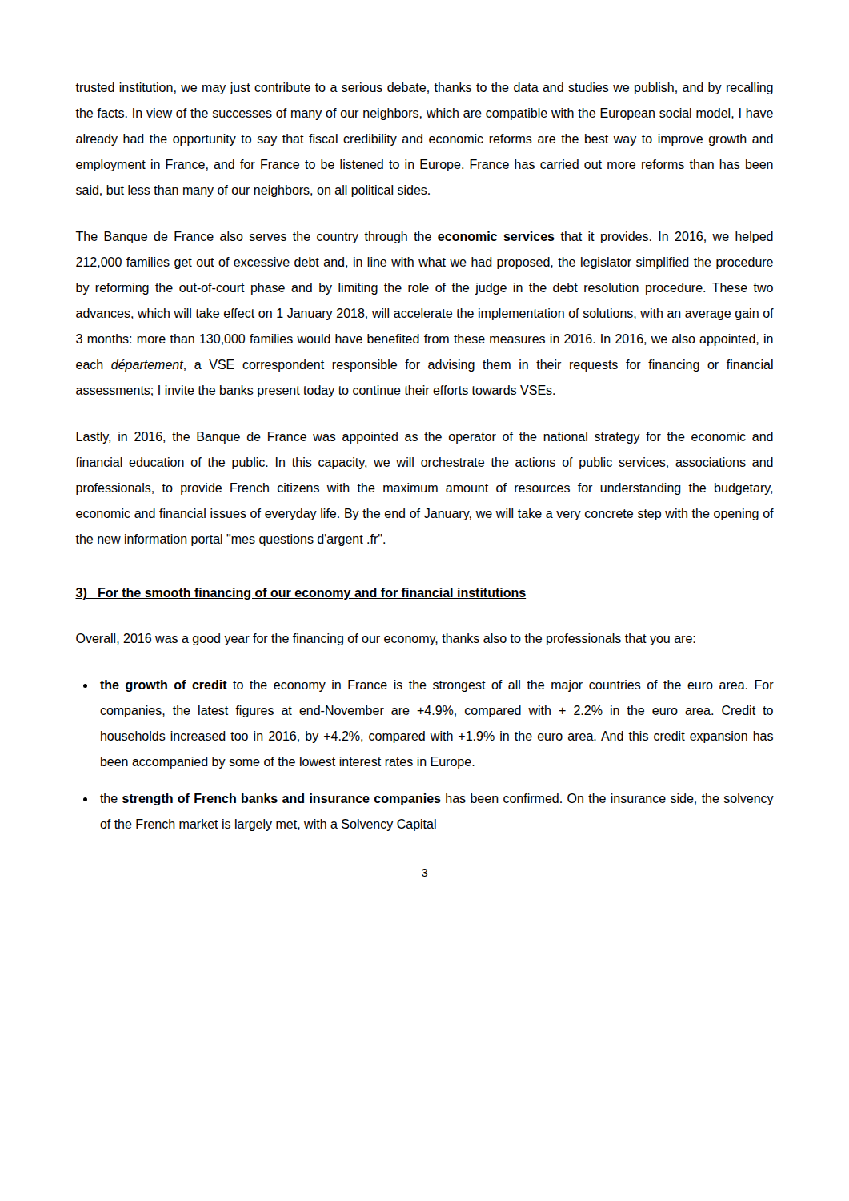trusted institution, we may just contribute to a serious debate, thanks to the data and studies we publish, and by recalling the facts. In view of the successes of many of our neighbors, which are compatible with the European social model, I have already had the opportunity to say that fiscal credibility and economic reforms are the best way to improve growth and employment in France, and for France to be listened to in Europe. France has carried out more reforms than has been said, but less than many of our neighbors, on all political sides.
The Banque de France also serves the country through the economic services that it provides. In 2016, we helped 212,000 families get out of excessive debt and, in line with what we had proposed, the legislator simplified the procedure by reforming the out-of-court phase and by limiting the role of the judge in the debt resolution procedure. These two advances, which will take effect on 1 January 2018, will accelerate the implementation of solutions, with an average gain of 3 months: more than 130,000 families would have benefited from these measures in 2016. In 2016, we also appointed, in each département, a VSE correspondent responsible for advising them in their requests for financing or financial assessments; I invite the banks present today to continue their efforts towards VSEs.
Lastly, in 2016, the Banque de France was appointed as the operator of the national strategy for the economic and financial education of the public. In this capacity, we will orchestrate the actions of public services, associations and professionals, to provide French citizens with the maximum amount of resources for understanding the budgetary, economic and financial issues of everyday life. By the end of January, we will take a very concrete step with the opening of the new information portal "mes questions d'argent .fr".
3) For the smooth financing of our economy and for financial institutions
Overall, 2016 was a good year for the financing of our economy, thanks also to the professionals that you are:
the growth of credit to the economy in France is the strongest of all the major countries of the euro area. For companies, the latest figures at end-November are +4.9%, compared with + 2.2% in the euro area. Credit to households increased too in 2016, by +4.2%, compared with +1.9% in the euro area. And this credit expansion has been accompanied by some of the lowest interest rates in Europe.
the strength of French banks and insurance companies has been confirmed. On the insurance side, the solvency of the French market is largely met, with a Solvency Capital
3